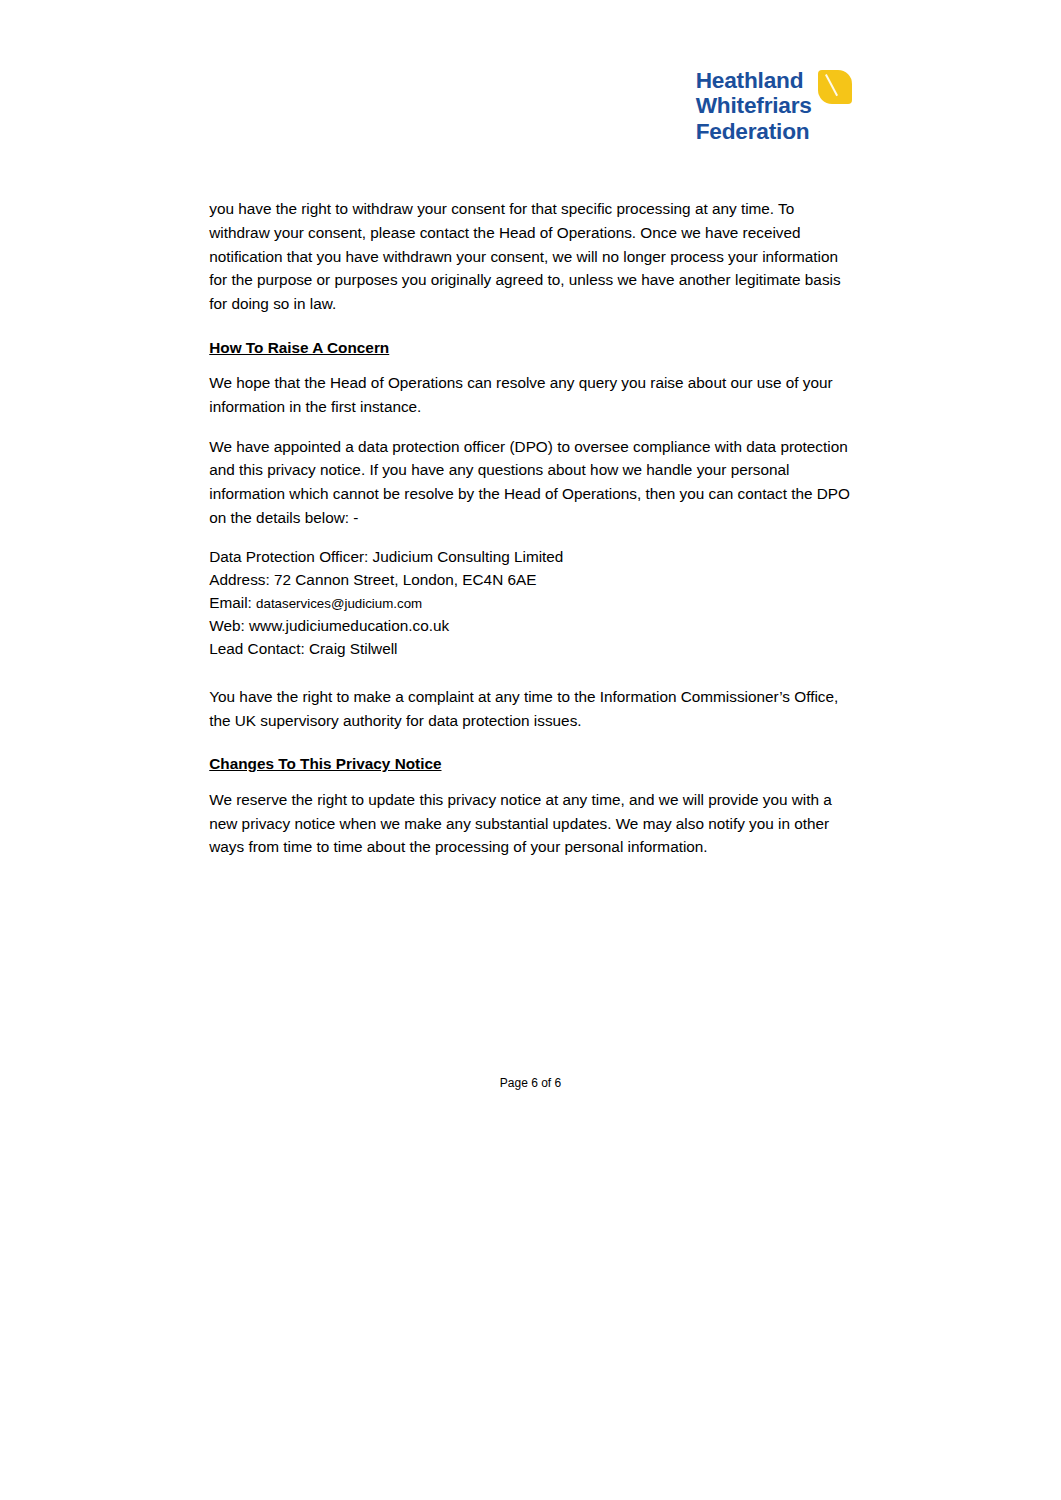Heathland
Whitefriars
Federation
you have the right to withdraw your consent for that specific processing at any time. To withdraw your consent, please contact the Head of Operations. Once we have received notification that you have withdrawn your consent, we will no longer process your information for the purpose or purposes you originally agreed to, unless we have another legitimate basis for doing so in law.
How To Raise A Concern
We hope that the Head of Operations can resolve any query you raise about our use of your information in the first instance.
We have appointed a data protection officer (DPO) to oversee compliance with data protection and this privacy notice. If you have any questions about how we handle your personal information which cannot be resolve by the Head of Operations, then you can contact the DPO on the details below: -
Data Protection Officer: Judicium Consulting Limited
Address: 72 Cannon Street, London, EC4N 6AE
Email: dataservices@judicium.com
Web: www.judiciumeducation.co.uk
Lead Contact: Craig Stilwell
You have the right to make a complaint at any time to the Information Commissioner’s Office, the UK supervisory authority for data protection issues.
Changes To This Privacy Notice
We reserve the right to update this privacy notice at any time, and we will provide you with a new privacy notice when we make any substantial updates. We may also notify you in other ways from time to time about the processing of your personal information.
Page 6 of 6